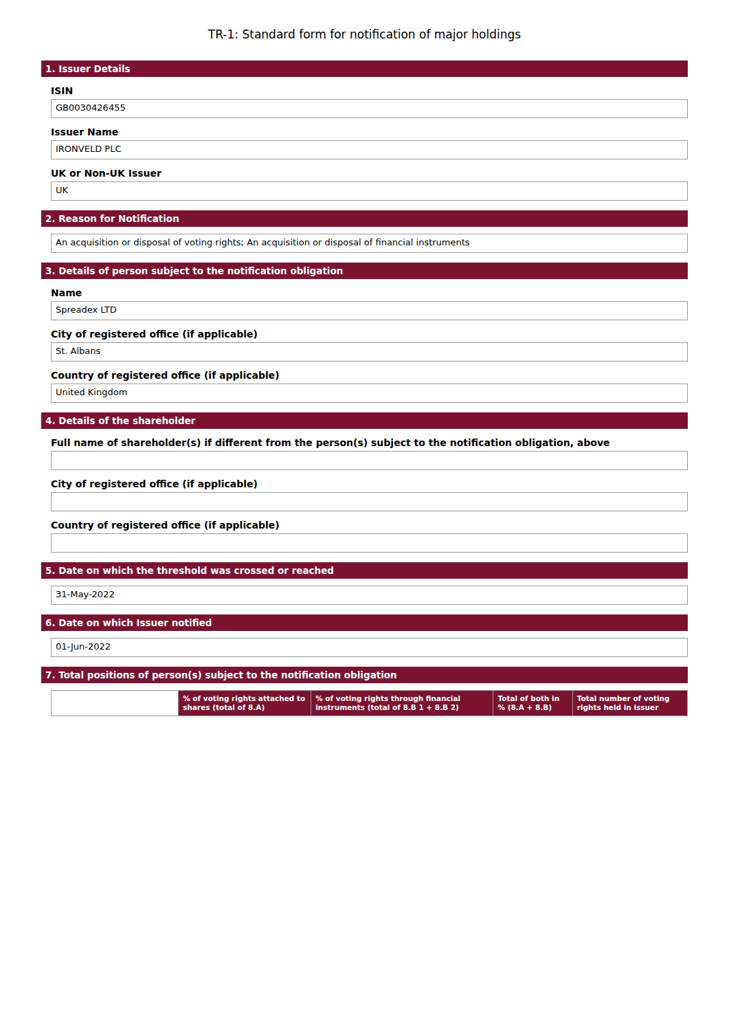TR-1: Standard form for notification of major holdings
1. Issuer Details
ISIN
GB0030426455
Issuer Name
IRONVELD PLC
UK or Non-UK Issuer
UK
2. Reason for Notification
An acquisition or disposal of voting rights; An acquisition or disposal of financial instruments
3. Details of person subject to the notification obligation
Name
Spreadex LTD
City of registered office (if applicable)
St. Albans
Country of registered office (if applicable)
United Kingdom
4. Details of the shareholder
Full name of shareholder(s) if different from the person(s) subject to the notification obligation, above
City of registered office (if applicable)
Country of registered office (if applicable)
5. Date on which the threshold was crossed or reached
31-May-2022
6. Date on which Issuer notified
01-Jun-2022
7. Total positions of person(s) subject to the notification obligation
| | % of voting rights attached to shares (total of 8.A) | % of voting rights through financial instruments (total of 8.B 1 + 8.B 2) | Total of both in % (8.A + 8.B) | Total number of voting rights held in issuer |
| --- | --- | --- | --- | --- |